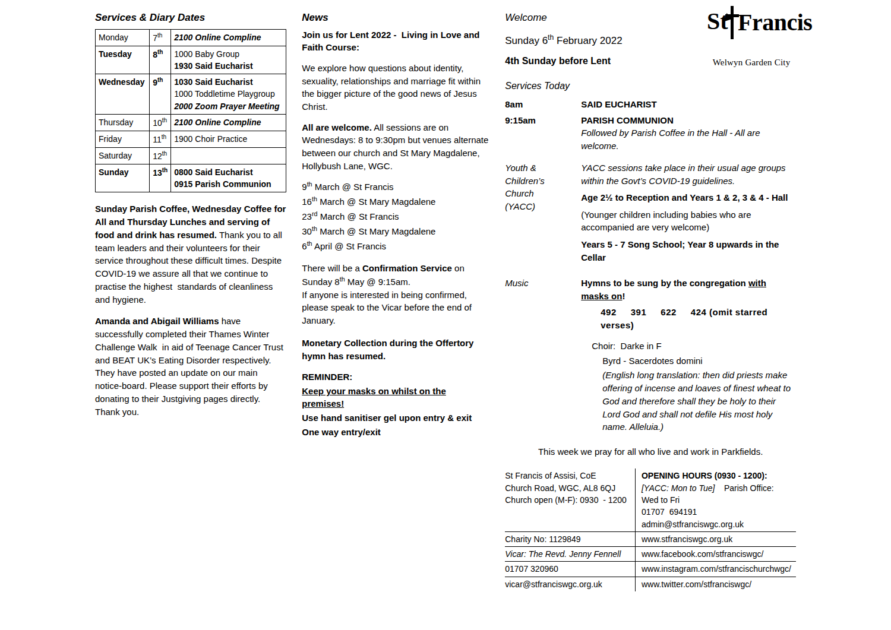Services & Diary Dates
| Monday | 7 th | 2100 Online Compline |
| Tuesday | 8 th | 1000 Baby Group 1930 Said Eucharist |
| Wednesday | 9 th | 1030 Said Eucharist 1000 Toddletime Playgroup 2000 Zoom Prayer Meeting |
| Thursday | 10 th | 2100 Online Compline |
| Friday | 11 th | 1900 Choir Practice |
| Saturday | 12 th | |
| Sunday | 13 th | 0800 Said Eucharist 0915 Parish Communion |
Sunday Parish Coffee, Wednesday Coffee for All and Thursday Lunches and serving of food and drink has resumed. Thank you to all team leaders and their volunteers for their service throughout these difficult times. Despite COVID-19 we assure all that we continue to practise the highest standards of cleanliness and hygiene.
Amanda and Abigail Williams have successfully completed their Thames Winter Challenge Walk in aid of Teenage Cancer Trust and BEAT UK’s Eating Disorder respectively. They have posted an update on our main notice-board. Please support their efforts by donating to their Justgiving pages directly. Thank you.
News
Join us for Lent 2022 - Living in Love and Faith Course:
We explore how questions about identity, sexuality, relationships and marriage fit within the bigger picture of the good news of Jesus Christ.
All are welcome. All sessions are on Wednesdays: 8 to 9:30pm but venues alternate between our church and St Mary Magdalene, Hollybush Lane, WGC.
9th March @ St Francis
16th March @ St Mary Magdalene
23rd March @ St Francis
30th March @ St Mary Magdalene
6th April @ St Francis
There will be a Confirmation Service on Sunday 8th May @ 9:15am.
If anyone is interested in being confirmed, please speak to the Vicar before the end of January.
Monetary Collection during the Offertory hymn has resumed.
REMINDER:
Keep your masks on whilst on the premises!
Use hand sanitiser gel upon entry & exit
One way entry/exit
Welcome
Sunday 6th February 2022
4th Sunday before Lent
St Francis Welwyn Garden City
Services Today
8am
SAID EUCHARIST
9:15am
PARISH COMMUNION
Followed by Parish Coffee in the Hall - All are welcome.
Youth &
Children’s
Church
(YACC)
YACC sessions take place in their usual age groups within the Govt’s COVID-19 guidelines.
Age 2½ to Reception and Years 1 & 2, 3 & 4 - Hall
(Younger children including babies who are accompanied are very welcome)
Years 5 - 7 Song School; Year 8 upwards in the Cellar
Music
Hymns to be sung by the congregation with masks on!
492391622424 (omit starred verses)
Choir: Darke in F
Byrd - Sacerdotes domini
(English long translation: then did priests make offering of incense and loaves of finest wheat to God and therefore shall they be holy to their Lord God and shall not defile His most holy name. Alleluia.)
This week we pray for all who live and work in Parkfields.
| St Francis of Assisi, CoE Church Road, WGC, AL8 6QJ Church open (M-F): 0930 - 1200 | OPENING HOURS (0930 - 1200): [YACC: Mon to Tue] Parish Office: Wed to Fri 01707 694191 admin@stfranciswgc.org.uk |
| Charity No: 1129849 | www.stfranciswgc.org.uk |
| Vicar: The Revd. Jenny Fennell | www.facebook.com/stfranciswgc/ |
| 01707 320960 | www.instagram.com/stfrancischurchwgc/ |
| vicar@stfranciswgc.org.uk | www.twitter.com/stfranciswgc/ |